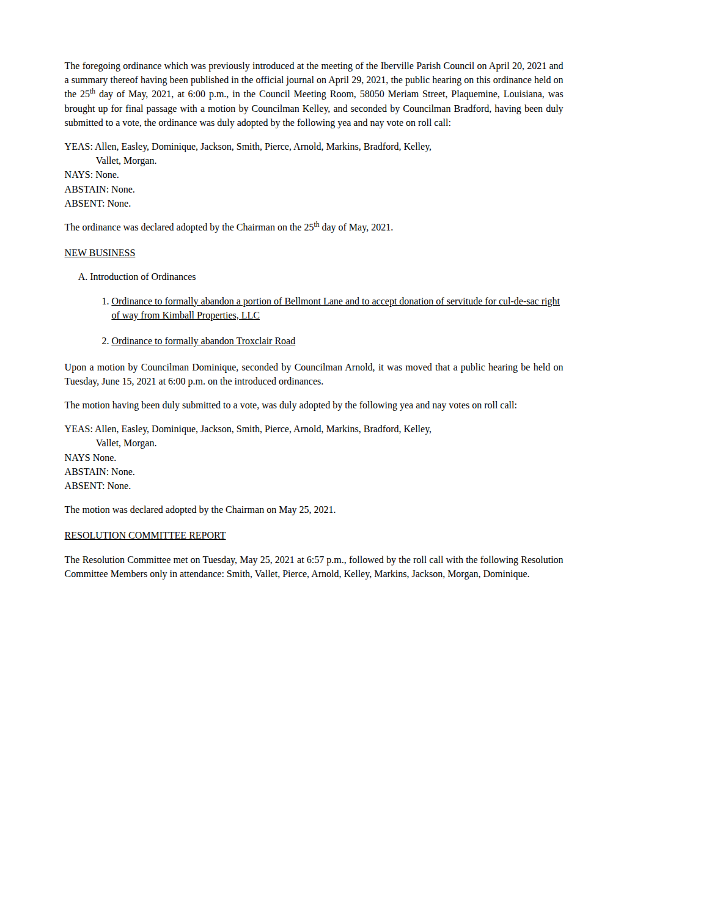The foregoing ordinance which was previously introduced at the meeting of the Iberville Parish Council on April 20, 2021 and a summary thereof having been published in the official journal on April 29, 2021, the public hearing on this ordinance held on the 25th day of May, 2021, at 6:00 p.m., in the Council Meeting Room, 58050 Meriam Street, Plaquemine, Louisiana, was brought up for final passage with a motion by Councilman Kelley, and seconded by Councilman Bradford, having been duly submitted to a vote, the ordinance was duly adopted by the following yea and nay vote on roll call:
YEAS: Allen, Easley, Dominique, Jackson, Smith, Pierce, Arnold, Markins, Bradford, Kelley,
Vallet, Morgan.
NAYS: None.
ABSTAIN: None.
ABSENT: None.
The ordinance was declared adopted by the Chairman on the 25th day of May, 2021.
NEW BUSINESS
Introduction of Ordinances
Ordinance to formally abandon a portion of Bellmont Lane and to accept donation of servitude for cul-de-sac right of way from Kimball Properties, LLC
Ordinance to formally abandon Troxclair Road
Upon a motion by Councilman Dominique, seconded by Councilman Arnold, it was moved that a public hearing be held on Tuesday, June 15, 2021 at 6:00 p.m. on the introduced ordinances.
The motion having been duly submitted to a vote, was duly adopted by the following yea and nay votes on roll call:
YEAS: Allen, Easley, Dominique, Jackson, Smith, Pierce, Arnold, Markins, Bradford, Kelley,
Vallet, Morgan.
NAYS None.
ABSTAIN: None.
ABSENT: None.
The motion was declared adopted by the Chairman on May 25, 2021.
RESOLUTION COMMITTEE REPORT
The Resolution Committee met on Tuesday, May 25, 2021 at 6:57 p.m., followed by the roll call with the following Resolution Committee Members only in attendance: Smith, Vallet, Pierce, Arnold, Kelley, Markins, Jackson, Morgan, Dominique.